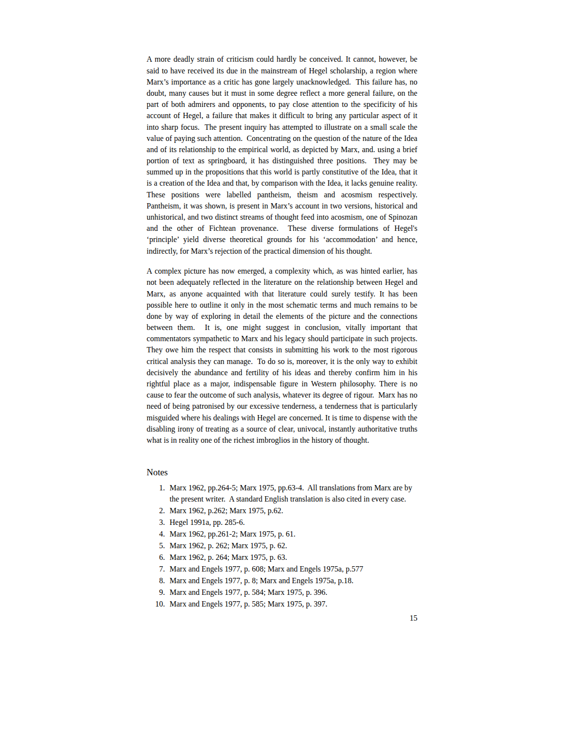A more deadly strain of criticism could hardly be conceived. It cannot, however, be said to have received its due in the mainstream of Hegel scholarship, a region where Marx’s importance as a critic has gone largely unacknowledged. This failure has, no doubt, many causes but it must in some degree reflect a more general failure, on the part of both admirers and opponents, to pay close attention to the specificity of his account of Hegel, a failure that makes it difficult to bring any particular aspect of it into sharp focus. The present inquiry has attempted to illustrate on a small scale the value of paying such attention. Concentrating on the question of the nature of the Idea and of its relationship to the empirical world, as depicted by Marx, and. using a brief portion of text as springboard, it has distinguished three positions. They may be summed up in the propositions that this world is partly constitutive of the Idea, that it is a creation of the Idea and that, by comparison with the Idea, it lacks genuine reality. These positions were labelled pantheism, theism and acosmism respectively. Pantheism, it was shown, is present in Marx’s account in two versions, historical and unhistorical, and two distinct streams of thought feed into acosmism, one of Spinozan and the other of Fichtean provenance. These diverse formulations of Hegel's ‘principle’ yield diverse theoretical grounds for his ‘accommodation’ and hence, indirectly, for Marx’s rejection of the practical dimension of his thought.
A complex picture has now emerged, a complexity which, as was hinted earlier, has not been adequately reflected in the literature on the relationship between Hegel and Marx, as anyone acquainted with that literature could surely testify. It has been possible here to outline it only in the most schematic terms and much remains to be done by way of exploring in detail the elements of the picture and the connections between them. It is, one might suggest in conclusion, vitally important that commentators sympathetic to Marx and his legacy should participate in such projects. They owe him the respect that consists in submitting his work to the most rigorous critical analysis they can manage. To do so is, moreover, it is the only way to exhibit decisively the abundance and fertility of his ideas and thereby confirm him in his rightful place as a major, indispensable figure in Western philosophy. There is no cause to fear the outcome of such analysis, whatever its degree of rigour. Marx has no need of being patronised by our excessive tenderness, a tenderness that is particularly misguided where his dealings with Hegel are concerned. It is time to dispense with the disabling irony of treating as a source of clear, univocal, instantly authoritative truths what is in reality one of the richest imbroglios in the history of thought.
Notes
Marx 1962, pp.264-5; Marx 1975, pp.63-4. All translations from Marx are by the present writer. A standard English translation is also cited in every case.
Marx 1962, p.262; Marx 1975, p.62.
Hegel 1991a, pp. 285-6.
Marx 1962, pp.261-2; Marx 1975, p. 61.
Marx 1962, p. 262; Marx 1975, p. 62.
Marx 1962, p. 264; Marx 1975, p. 63.
Marx and Engels 1977, p. 608; Marx and Engels 1975a, p.577
Marx and Engels 1977, p. 8; Marx and Engels 1975a, p.18.
Marx and Engels 1977, p. 584; Marx 1975, p. 396.
Marx and Engels 1977, p. 585; Marx 1975, p. 397.
15